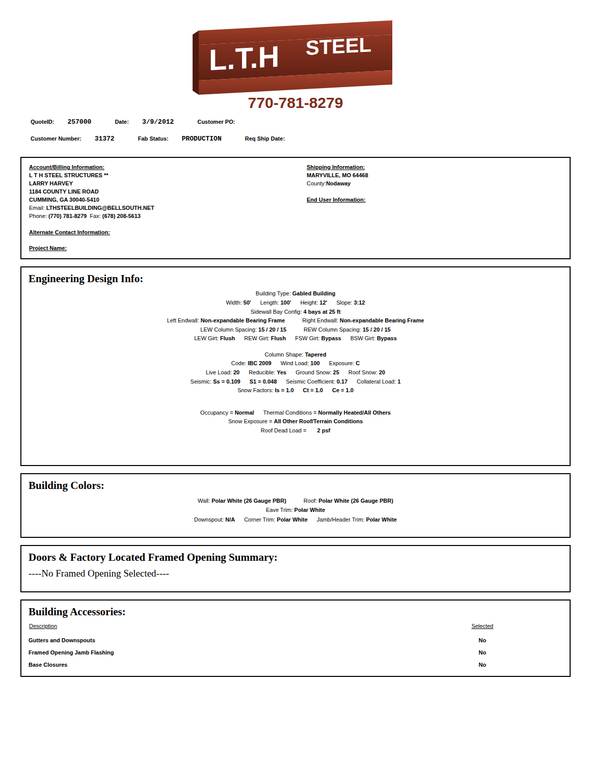L.T.H STEEL 770-781-8279
QuoteID: 257000 Date: 3/9/2012 Customer PO:
Customer Number: 31372 Fab Status: PRODUCTION Req Ship Date:
| Account/Billing Information: L T H STEEL STRUCTURES ** LARRY HARVEY 1184 COUNTY LINE ROAD CUMMING, GA 30040-5410 Email: LTHSTEELBUILDING@BELLSOUTH.NET Phone: (770) 781-8279 Fax: (678) 208-5613 Alternate Contact Information: Project Name: | Shipping Information: MARYVILLE, MO 64468 County: Nodaway End User Information: |
Engineering Design Info:
Building Type: Gabled Building
Width: 50' Length: 100' Height: 12' Slope: 3:12
Sidewall Bay Config: 4 bays at 25 ft
Left Endwall: Non-expandable Bearing Frame Right Endwall: Non-expandable Bearing Frame
LEW Column Spacing: 15 / 20 / 15 REW Column Spacing: 15 / 20 / 15
LEW Girt: Flush REW Girt: Flush FSW Girt: Bypass BSW Girt: Bypass
Column Shape: Tapered
Code: IBC 2009 Wind Load: 100 Exposure: C
Live Load: 20 Reducible: Yes Ground Snow: 25 Roof Snow: 20
Seismic: Ss = 0.109 S1 = 0.048 Seismic Coefficient: 0.17 Collateral Load: 1
Snow Factors: Is = 1.0 Ct = 1.0 Ce = 1.0
Occupancy = Normal Thermal Conditions = Normally Heated/All Others
Snow Exposure = All Other Roof/Terrain Conditions
Roof Dead Load = 2 psf
Building Colors:
Wall: Polar White (26 Gauge PBR) Roof: Polar White (26 Gauge PBR)
Eave Trim: Polar White
Downspout: N/A Corner Trim: Polar White Jamb/Header Trim: Polar White
Doors & Factory Located Framed Opening Summary:
----No Framed Opening Selected----
Building Accessories:
| Description | Selected |
| --- | --- |
| Gutters and Downspouts | No |
| Framed Opening Jamb Flashing | No |
| Base Closures | No |